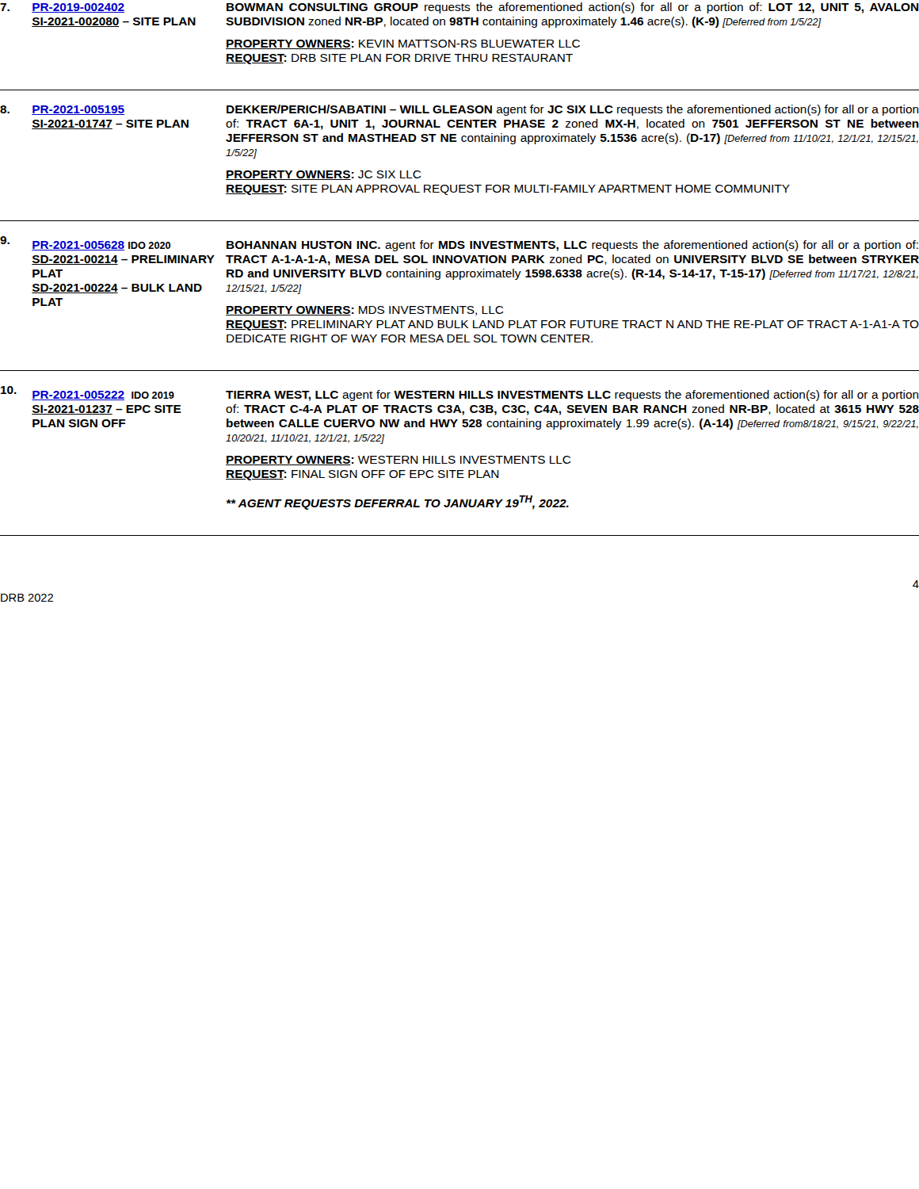| 7. | PR-2019-002402 SI-2021-002080 – SITE PLAN | BOWMAN CONSULTING GROUP requests the aforementioned action(s) for all or a portion of: LOT 12, UNIT 5, AVALON SUBDIVISION zoned NR-BP , located on 98TH containing approximately 1.46 acre(s). (K-9) [Deferred from 1/5/22] PROPERTY OWNERS : KEVIN MATTSON-RS BLUEWATER LLC REQUEST : DRB SITE PLAN FOR DRIVE THRU RESTAURANT |
| 8. | PR-2021-005195 SI-2021-01747 – SITE PLAN | DEKKER/PERICH/SABATINI – WILL GLEASON agent for JC SIX LLC requests the aforementioned action(s) for all or a portion of: TRACT 6A-1, UNIT 1, JOURNAL CENTER PHASE 2 zoned MX-H , located on 7501 JEFFERSON ST NE between JEFFERSON ST and MASTHEAD ST NE containing approximately 5.1536 acre(s). ( D-17) [Deferred from 11/10/21, 12/1/21, 12/15/21, 1/5/22] PROPERTY OWNERS : JC SIX LLC REQUEST : SITE PLAN APPROVAL REQUEST FOR MULTI-FAMILY APARTMENT HOME COMMUNITY |
| 9. | PR-2021-005628 IDO 2020 SD-2021-00214 – PRELIMINARY PLAT SD-2021-00224 – BULK LAND PLAT | BOHANNAN HUSTON INC. agent for MDS INVESTMENTS, LLC requests the aforementioned action(s) for all or a portion of: TRACT A-1-A-1-A, MESA DEL SOL INNOVATION PARK zoned PC , located on UNIVERSITY BLVD SE between STRYKER RD and UNIVERSITY BLVD containing approximately 1598.6338 acre(s). (R-14, S-14-17, T-15-17) [Deferred from 11/17/21, 12/8/21, 12/15/21, 1/5/22] PROPERTY OWNERS : MDS INVESTMENTS, LLC REQUEST : PRELIMINARY PLAT AND BULK LAND PLAT FOR FUTURE TRACT N AND THE RE-PLAT OF TRACT A-1-A1-A TO DEDICATE RIGHT OF WAY FOR MESA DEL SOL TOWN CENTER. |
| 10. | PR-2021-005222 IDO 2019 SI-2021-01237 – EPC SITE PLAN SIGN OFF | TIERRA WEST, LLC agent for WESTERN HILLS INVESTMENTS LLC requests the aforementioned action(s) for all or a portion of: TRACT C-4-A PLAT OF TRACTS C3A, C3B, C3C, C4A, SEVEN BAR RANCH zoned NR-BP , located at 3615 HWY 528 between CALLE CUERVO NW and HWY 528 containing approximately 1.99 acre(s). (A-14) [Deferred from8/18/21, 9/15/21, 9/22/21, 10/20/21, 11/10/21, 12/1/21, 1/5/22] PROPERTY OWNERS : WESTERN HILLS INVESTMENTS LLC REQUEST : FINAL SIGN OFF OF EPC SITE PLAN ** AGENT REQUESTS DEFERRAL TO JANUARY 19 TH , 2022. |
4
DRB 2022